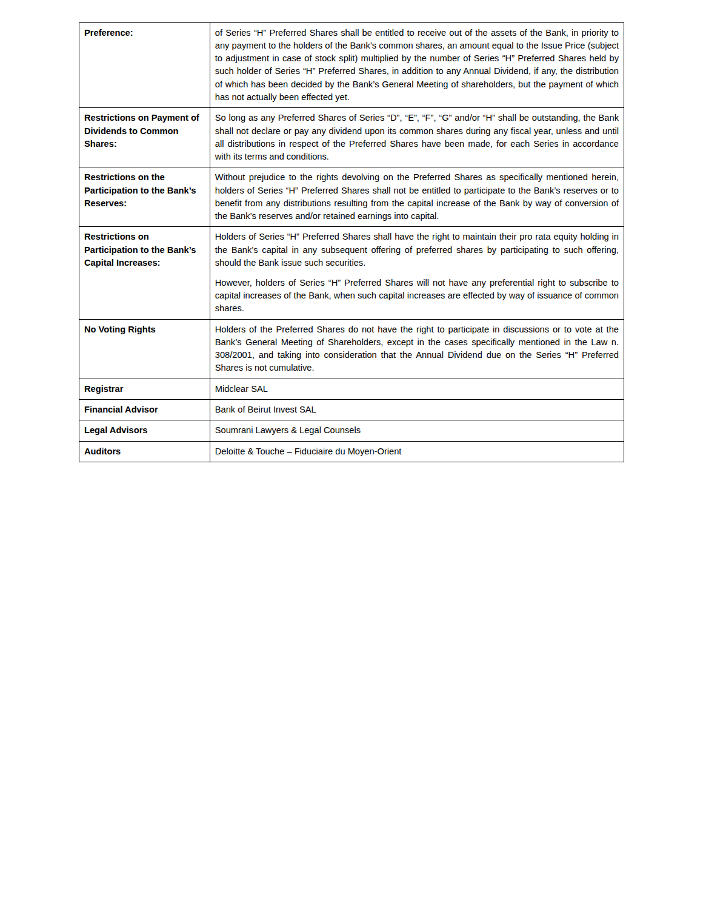| Preference: | of Series “H” Preferred Shares shall be entitled to receive out of the assets of the Bank, in priority to any payment to the holders of the Bank’s common shares, an amount equal to the Issue Price (subject to adjustment in case of stock split) multiplied by the number of Series “H” Preferred Shares held by such holder of Series “H” Preferred Shares, in addition to any Annual Dividend, if any, the distribution of which has been decided by the Bank’s General Meeting of shareholders, but the payment of which has not actually been effected yet. |
| Restrictions on Payment of Dividends to Common Shares: | So long as any Preferred Shares of Series “D”, “E”, “F”, “G” and/or “H” shall be outstanding, the Bank shall not declare or pay any dividend upon its common shares during any fiscal year, unless and until all distributions in respect of the Preferred Shares have been made, for each Series in accordance with its terms and conditions. |
| Restrictions on the Participation to the Bank’s Reserves: | Without prejudice to the rights devolving on the Preferred Shares as specifically mentioned herein, holders of Series “H” Preferred Shares shall not be entitled to participate to the Bank’s reserves or to benefit from any distributions resulting from the capital increase of the Bank by way of conversion of the Bank’s reserves and/or retained earnings into capital. |
| Restrictions on Participation to the Bank’s Capital Increases: | Holders of Series “H” Preferred Shares shall have the right to maintain their pro rata equity holding in the Bank’s capital in any subsequent offering of preferred shares by participating to such offering, should the Bank issue such securities. However, holders of Series “H” Preferred Shares will not have any preferential right to subscribe to capital increases of the Bank, when such capital increases are effected by way of issuance of common shares. |
| No Voting Rights | Holders of the Preferred Shares do not have the right to participate in discussions or to vote at the Bank’s General Meeting of Shareholders, except in the cases specifically mentioned in the Law n. 308/2001, and taking into consideration that the Annual Dividend due on the Series “H” Preferred Shares is not cumulative. |
| Registrar | Midclear SAL |
| Financial Advisor | Bank of Beirut Invest SAL |
| Legal Advisors | Soumrani Lawyers & Legal Counsels |
| Auditors | Deloitte & Touche – Fiduciaire du Moyen-Orient |